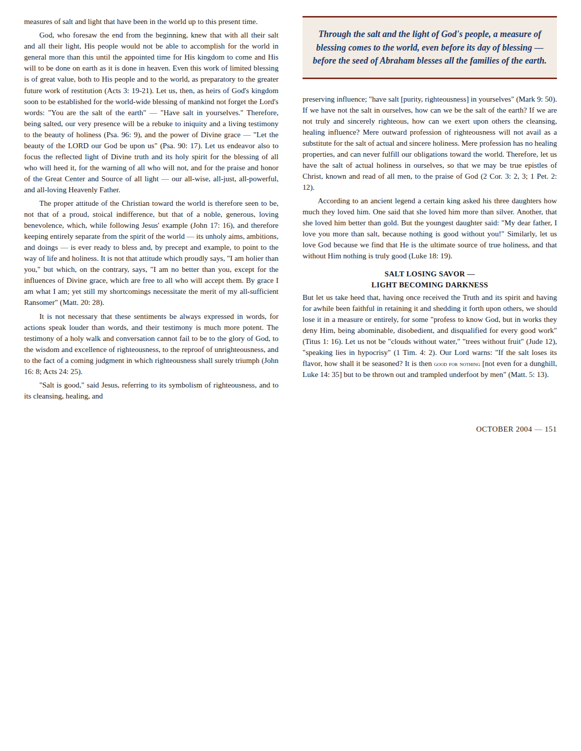measures of salt and light that have been in the world up to this present time.
God, who foresaw the end from the beginning, knew that with all their salt and all their light, His people would not be able to accomplish for the world in general more than this until the appointed time for His kingdom to come and His will to be done on earth as it is done in heaven. Even this work of limited blessing is of great value, both to His people and to the world, as preparatory to the greater future work of restitution (Acts 3: 19-21). Let us, then, as heirs of God's kingdom soon to be established for the world-wide blessing of mankind not forget the Lord's words: "You are the salt of the earth" — "Have salt in yourselves." Therefore, being salted, our very presence will be a rebuke to iniquity and a living testimony to the beauty of holiness (Psa. 96: 9), and the power of Divine grace — "Let the beauty of the LORD our God be upon us" (Psa. 90: 17). Let us endeavor also to focus the reflected light of Divine truth and its holy spirit for the blessing of all who will heed it, for the warning of all who will not, and for the praise and honor of the Great Center and Source of all light — our all-wise, all-just, all-powerful, and all-loving Heavenly Father.
The proper attitude of the Christian toward the world is therefore seen to be, not that of a proud, stoical indifference, but that of a noble, generous, loving benevolence, which, while following Jesus' example (John 17: 16), and therefore keeping entirely separate from the spirit of the world — its unholy aims, ambitions, and doings — is ever ready to bless and, by precept and example, to point to the way of life and holiness. It is not that attitude which proudly says, "I am holier than you," but which, on the contrary, says, "I am no better than you, except for the influences of Divine grace, which are free to all who will accept them. By grace I am what I am; yet still my shortcomings necessitate the merit of my all-sufficient Ransomer" (Matt. 20: 28).
It is not necessary that these sentiments be always expressed in words, for actions speak louder than words, and their testimony is much more potent. The testimony of a holy walk and conversation cannot fail to be to the glory of God, to the wisdom and excellence of righteousness, to the reproof of unrighteousness, and to the fact of a coming judgment in which righteousness shall surely triumph (John 16: 8; Acts 24: 25).
"Salt is good," said Jesus, referring to its symbolism of righteousness, and to its cleansing, healing, and
Through the salt and the light of God's people, a measure of blessing comes to the world, even before its day of blessing — before the seed of Abraham blesses all the families of the earth.
preserving influence; "have salt [purity, righteousness] in yourselves" (Mark 9: 50). If we have not the salt in ourselves, how can we be the salt of the earth? If we are not truly and sincerely righteous, how can we exert upon others the cleansing, healing influence? Mere outward profession of righteousness will not avail as a substitute for the salt of actual and sincere holiness. Mere profession has no healing properties, and can never fulfill our obligations toward the world. Therefore, let us have the salt of actual holiness in ourselves, so that we may be true epistles of Christ, known and read of all men, to the praise of God (2 Cor. 3: 2, 3; 1 Pet. 2: 12).
According to an ancient legend a certain king asked his three daughters how much they loved him. One said that she loved him more than silver. Another, that she loved him better than gold. But the youngest daughter said: "My dear father, I love you more than salt, because nothing is good without you!" Similarly, let us love God because we find that He is the ultimate source of true holiness, and that without Him nothing is truly good (Luke 18: 19).
Salt Losing Savor —
Light Becoming Darkness
But let us take heed that, having once received the Truth and its spirit and having for awhile been faithful in retaining it and shedding it forth upon others, we should lose it in a measure or entirely, for some "profess to know God, but in works they deny Him, being abominable, disobedient, and disqualified for every good work" (Titus 1: 16). Let us not be "clouds without water," "trees without fruit" (Jude 12), "speaking lies in hypocrisy" (1 Tim. 4: 2). Our Lord warns: "If the salt loses its flavor, how shall it be seasoned? It is then good for nothing [not even for a dunghill, Luke 14: 35] but to be thrown out and trampled underfoot by men" (Matt. 5: 13).
OCTOBER 2004 — 151